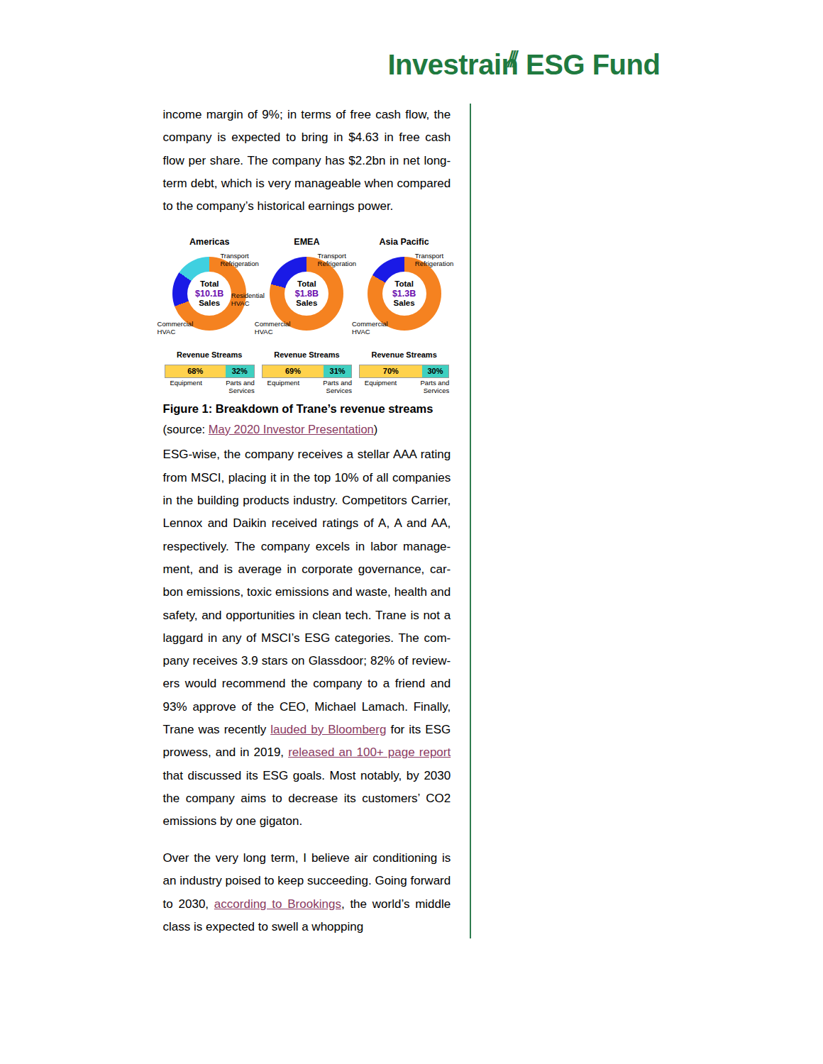Investrain ESG Fund///
income margin of 9%; in terms of free cash flow, the company is expected to bring in $4.63 in free cash flow per share. The company has $2.2bn in net long-term debt, which is very manageable when compared to the company’s historical earnings power.
Americas
Total$10.1BSales
Transport
Refrigeration
Residential
HVAC
Commercial
HVAC
Revenue Streams
68%
32%
Equipment Parts and
Services
EMEA
Total$1.8BSales
Transport
Refrigeration
Commercial
HVAC
Revenue Streams
69%
31%
Equipment Parts and
Services
Asia Pacific
Total$1.3BSales
Transport
Refrigeration
Commercial
HVAC
Revenue Streams
70%
30%
Equipment Parts and
Services
Figure 1: Breakdown of Trane’s revenue streams (source: May 2020 Investor Presentation)
ESG-wise, the company receives a stellar AAA rating from MSCI, placing it in the top 10% of all companies in the building products industry. Competitors Carrier, Lennox and Daikin received ratings of A, A and AA, respectively. The company excels in labor management, and is average in corporate governance, carbon emissions, toxic emissions and waste, health and safety, and opportunities in clean tech. Trane is not a laggard in any of MSCI’s ESG categories. The company receives 3.9 stars on Glassdoor; 82% of reviewers would recommend the company to a friend and 93% approve of the CEO, Michael Lamach. Finally, Trane was recently lauded by Bloomberg for its ESG prowess, and in 2019, released an 100+ page report that discussed its ESG goals. Most notably, by 2030 the company aims to decrease its customers’ CO2 emissions by one gigaton.
Over the very long term, I believe air conditioning is an industry poised to keep succeeding. Going forward to 2030, according to Brookings, the world’s middle class is expected to swell a whopping